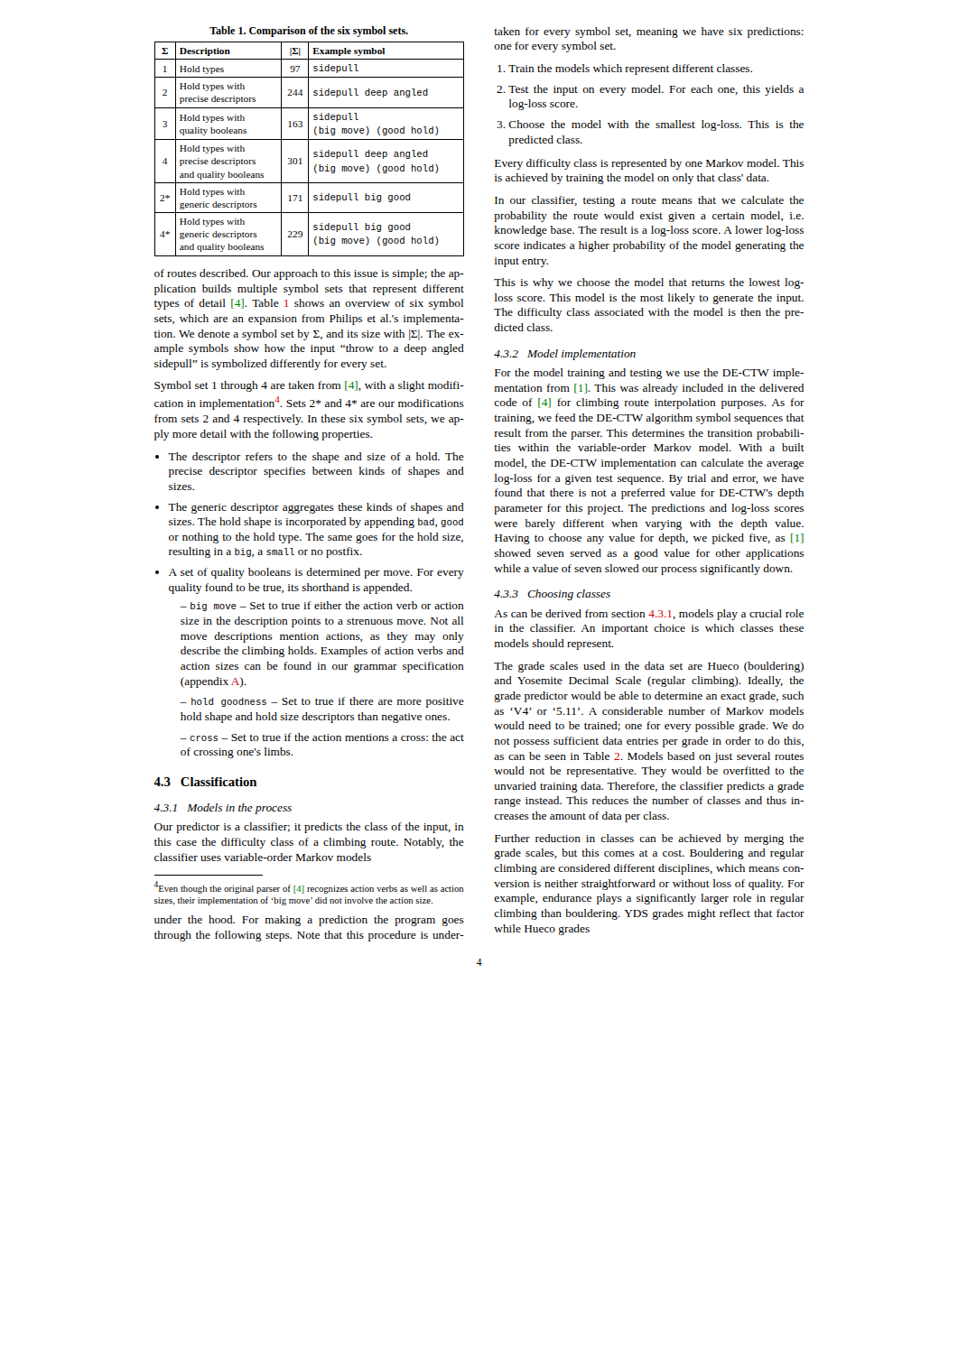Table 1. Comparison of the six symbol sets.
| Σ | Description | /Σ/ | Example symbol |
| --- | --- | --- | --- |
| 1 | Hold types | 97 | sidepull |
| 2 | Hold types with precise descriptors | 244 | sidepull deep angled |
| 3 | Hold types with quality booleans | 163 | sidepull (big move) (good hold) |
| 4 | Hold types with precise descriptors and quality booleans | 301 | sidepull deep angled (big move) (good hold) |
| 2* | Hold types with generic descriptors | 171 | sidepull big good |
| 4* | Hold types with generic descriptors and quality booleans | 229 | sidepull big good (big move) (good hold) |
of routes described. Our approach to this issue is simple; the application builds multiple symbol sets that represent different types of detail [4]. Table 1 shows an overview of six symbol sets, which are an expansion from Philips et al.'s implementation. We denote a symbol set by Σ, and its size with |Σ|. The example symbols show how the input “throw to a deep angled sidepull” is symbolized differently for every set.
Symbol set 1 through 4 are taken from [4], with a slight modification in implementation4. Sets 2* and 4* are our modifications from sets 2 and 4 respectively. In these six symbol sets, we apply more detail with the following properties.
The descriptor refers to the shape and size of a hold. The precise descriptor specifies between kinds of shapes and sizes.
The generic descriptor aggregates these kinds of shapes and sizes. The hold shape is incorporated by appending bad, good or nothing to the hold type. The same goes for the hold size, resulting in a big, a small or no postfix.
A set of quality booleans is determined per move. For every quality found to be true, its shorthand is appended.
big move – Set to true if either the action verb or action size in the description points to a strenuous move. Not all move descriptions mention actions, as they may only describe the climbing holds. Examples of action verbs and action sizes can be found in our grammar specification (appendix A).
hold goodness – Set to true if there are more positive hold shape and hold size descriptors than negative ones.
cross – Set to true if the action mentions a cross: the act of crossing one's limbs.
4.3 Classification
4.3.1 Models in the process
Our predictor is a classifier; it predicts the class of the input, in this case the difficulty class of a climbing route. Notably, the classifier uses variable-order Markov models
4Even though the original parser of [4] recognizes action verbs as well as action sizes, their implementation of ‘big move’ did not involve the action size.
under the hood. For making a prediction the program goes through the following steps. Note that this procedure is undertaken for every symbol set, meaning we have six predictions: one for every symbol set.
Train the models which represent different classes.
Test the input on every model. For each one, this yields a log-loss score.
Choose the model with the smallest log-loss. This is the predicted class.
Every difficulty class is represented by one Markov model. This is achieved by training the model on only that class' data.
In our classifier, testing a route means that we calculate the probability the route would exist given a certain model, i.e. knowledge base. The result is a log-loss score. A lower log-loss score indicates a higher probability of the model generating the input entry.
This is why we choose the model that returns the lowest log-loss score. This model is the most likely to generate the input. The difficulty class associated with the model is then the predicted class.
4.3.2 Model implementation
For the model training and testing we use the DE-CTW implementation from [1]. This was already included in the delivered code of [4] for climbing route interpolation purposes. As for training, we feed the DE-CTW algorithm symbol sequences that result from the parser. This determines the transition probabilities within the variable-order Markov model. With a built model, the DE-CTW implementation can calculate the average log-loss for a given test sequence. By trial and error, we have found that there is not a preferred value for DE-CTW's depth parameter for this project. The predictions and log-loss scores were barely different when varying with the depth value. Having to choose any value for depth, we picked five, as [1] showed seven served as a good value for other applications while a value of seven slowed our process significantly down.
4.3.3 Choosing classes
As can be derived from section 4.3.1, models play a crucial role in the classifier. An important choice is which classes these models should represent.
The grade scales used in the data set are Hueco (bouldering) and Yosemite Decimal Scale (regular climbing). Ideally, the grade predictor would be able to determine an exact grade, such as ‘V4’ or ‘5.11’. A considerable number of Markov models would need to be trained; one for every possible grade. We do not possess sufficient data entries per grade in order to do this, as can be seen in Table 2. Models based on just several routes would not be representative. They would be overfitted to the unvaried training data. Therefore, the classifier predicts a grade range instead. This reduces the number of classes and thus increases the amount of data per class.
Further reduction in classes can be achieved by merging the grade scales, but this comes at a cost. Bouldering and regular climbing are considered different disciplines, which means conversion is neither straightforward or without loss of quality. For example, endurance plays a significantly larger role in regular climbing than bouldering. YDS grades might reflect that factor while Hueco grades
4